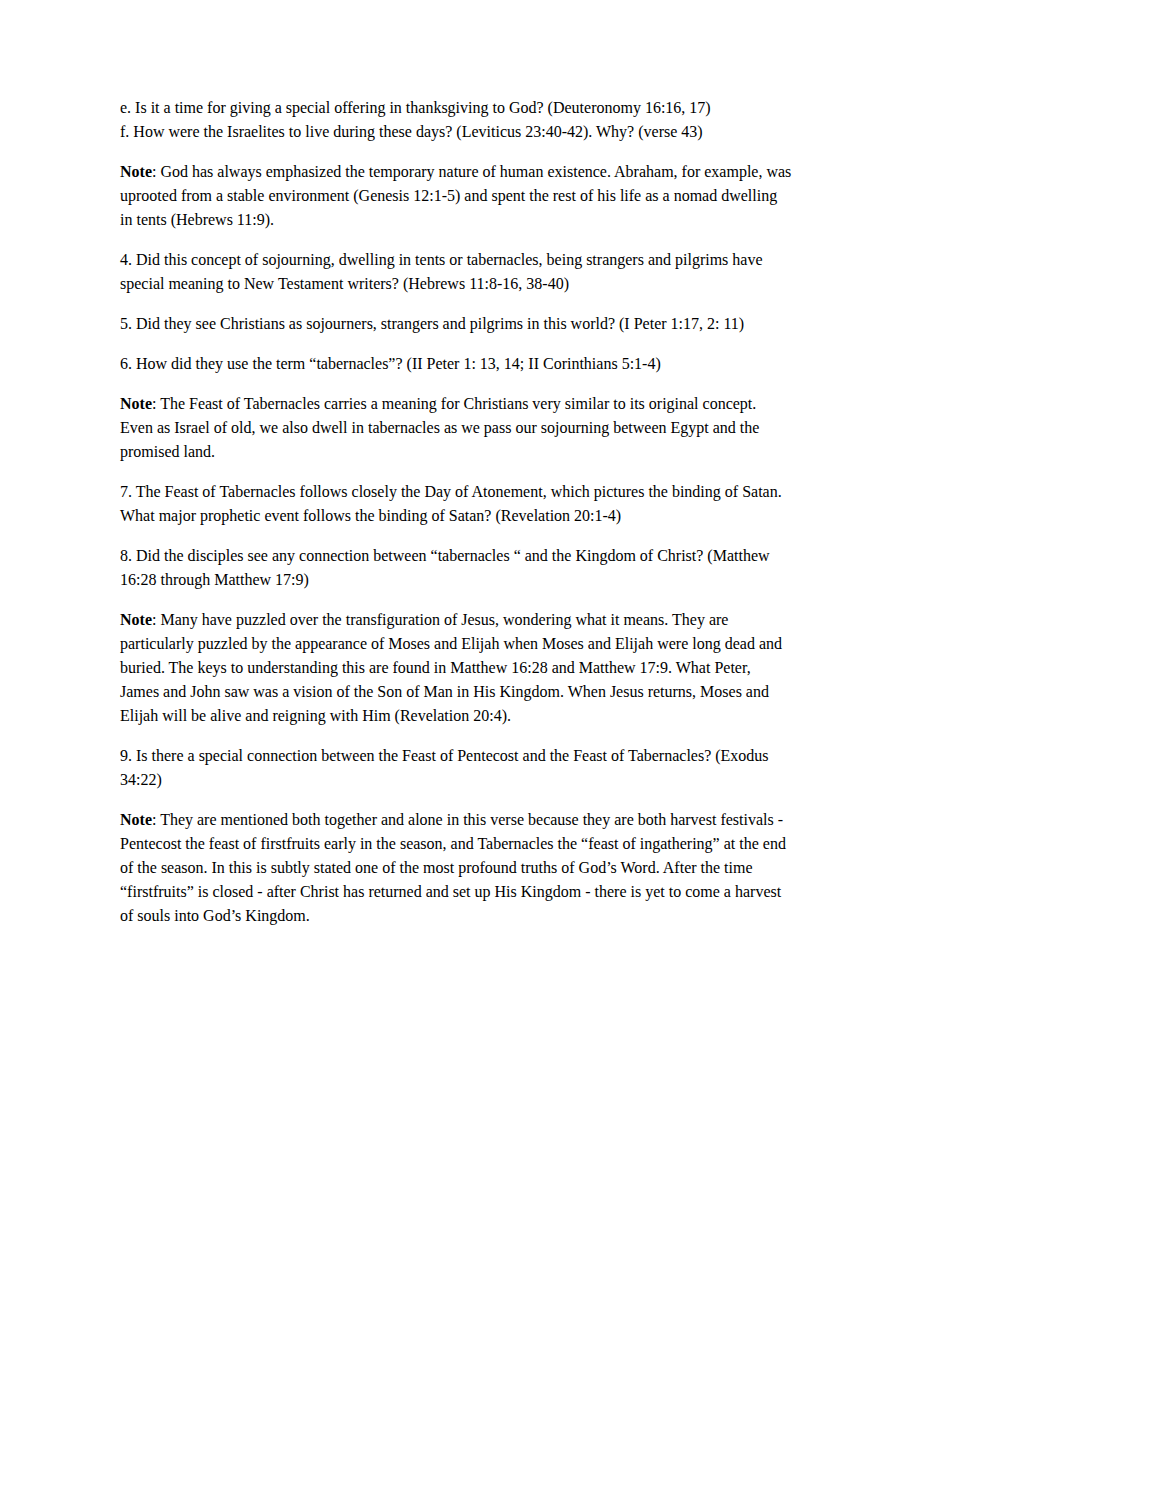e. Is it a time for giving a special offering in thanksgiving to God? (Deuteronomy 16:16, 17)
f. How were the Israelites to live during these days? (Leviticus 23:40-42). Why? (verse 43)
Note: God has always emphasized the temporary nature of human existence. Abraham, for example, was uprooted from a stable environment (Genesis 12:1-5) and spent the rest of his life as a nomad dwelling in tents (Hebrews 11:9).
4. Did this concept of sojourning, dwelling in tents or tabernacles, being strangers and pilgrims have special meaning to New Testament writers? (Hebrews 11:8-16, 38-40)
5. Did they see Christians as sojourners, strangers and pilgrims in this world? (I Peter 1:17, 2: 11)
6. How did they use the term “tabernacles”? (II Peter 1: 13, 14; II Corinthians 5:1-4)
Note: The Feast of Tabernacles carries a meaning for Christians very similar to its original concept. Even as Israel of old, we also dwell in tabernacles as we pass our sojourning between Egypt and the promised land.
7. The Feast of Tabernacles follows closely the Day of Atonement, which pictures the binding of Satan. What major prophetic event follows the binding of Satan? (Revelation 20:1-4)
8. Did the disciples see any connection between “tabernacles “ and the Kingdom of Christ? (Matthew 16:28 through Matthew 17:9)
Note: Many have puzzled over the transfiguration of Jesus, wondering what it means. They are particularly puzzled by the appearance of Moses and Elijah when Moses and Elijah were long dead and buried. The keys to understanding this are found in Matthew 16:28 and Matthew 17:9. What Peter, James and John saw was a vision of the Son of Man in His Kingdom. When Jesus returns, Moses and Elijah will be alive and reigning with Him (Revelation 20:4).
9. Is there a special connection between the Feast of Pentecost and the Feast of Tabernacles? (Exodus 34:22)
Note: They are mentioned both together and alone in this verse because they are both harvest festivals - Pentecost the feast of firstfruits early in the season, and Tabernacles the “feast of ingathering” at the end of the season. In this is subtly stated one of the most profound truths of God’s Word. After the time “firstfruits” is closed - after Christ has returned and set up His Kingdom - there is yet to come a harvest of souls into God’s Kingdom.